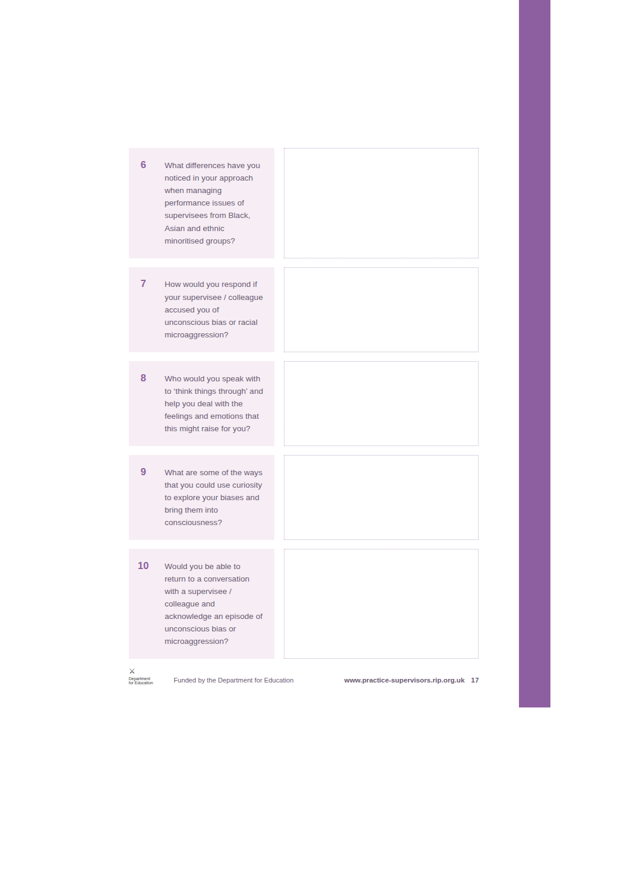| 6 | What differences have you noticed in your approach when managing performance issues of supervisees from Black, Asian and ethnic minoritised groups? | | |
| 7 | How would you respond if your supervisee / colleague accused you of unconscious bias or racial microaggression? | | |
| 8 | Who would you speak with to ‘think things through’ and help you deal with the feelings and emotions that this might raise for you? | | |
| 9 | What are some of the ways that you could use curiosity to explore your biases and bring them into consciousness? | | |
| 10 | Would you be able to return to a conversation with a supervisee / colleague and acknowledge an episode of unconscious bias or microaggression? | | |
⚔ Department
for Education
Funded by the Department for Education
www.practice-supervisors.rip.org.uk 17